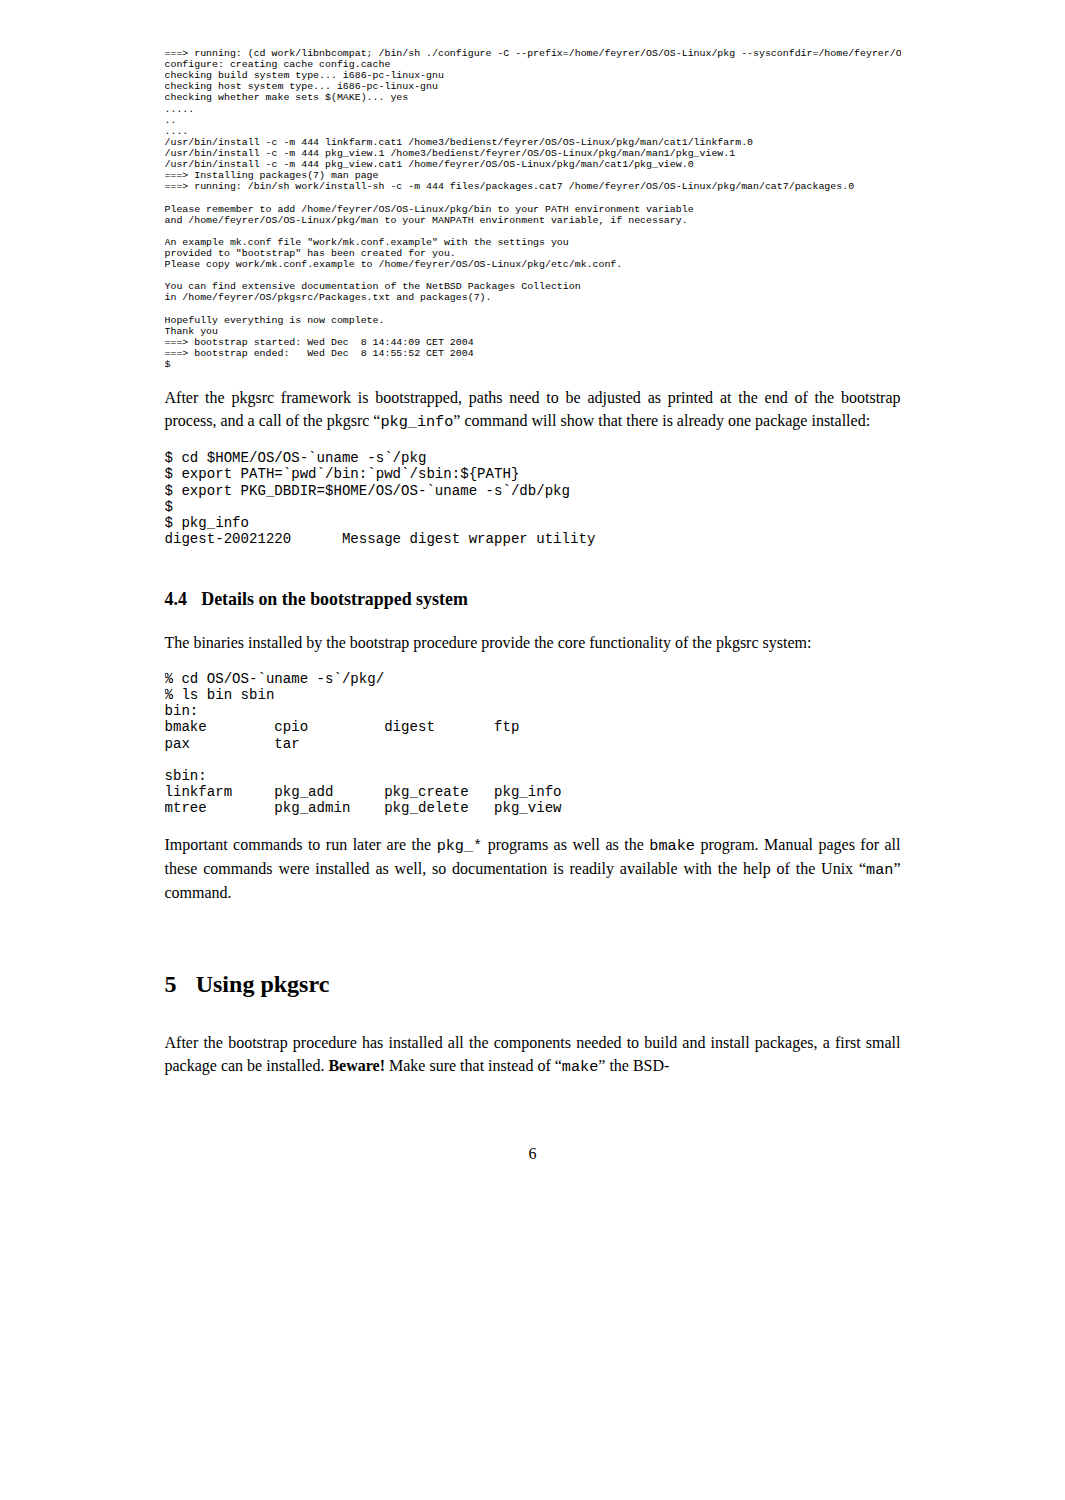===> running: (cd work/libnbcompat; /bin/sh ./configure -C --prefix=/home/feyrer/OS/OS-Linux/pkg --sysconfdir=/home/feyrer/OS/OS-Linux/pkg/etc && make)
configure: creating cache config.cache
checking build system type... i686-pc-linux-gnu
checking host system type... i686-pc-linux-gnu
checking whether make sets $(MAKE)... yes
.....
..
....
/usr/bin/install -c -m 444 linkfarm.cat1 /home3/bedienst/feyrer/OS/OS-Linux/pkg/man/cat1/linkfarm.0
/usr/bin/install -c -m 444 pkg_view.1 /home3/bedienst/feyrer/OS/OS-Linux/pkg/man/man1/pkg_view.1
/usr/bin/install -c -m 444 pkg_view.cat1 /home/feyrer/OS/OS-Linux/pkg/man/cat1/pkg_view.0
===> Installing packages(7) man page
===> running: /bin/sh work/install-sh -c -m 444 files/packages.cat7 /home/feyrer/OS/OS-Linux/pkg/man/cat7/packages.0

Please remember to add /home/feyrer/OS/OS-Linux/pkg/bin to your PATH environment variable
and /home/feyrer/OS/OS-Linux/pkg/man to your MANPATH environment variable, if necessary.

An example mk.conf file "work/mk.conf.example" with the settings you
provided to "bootstrap" has been created for you.
Please copy work/mk.conf.example to /home/feyrer/OS/OS-Linux/pkg/etc/mk.conf.

You can find extensive documentation of the NetBSD Packages Collection
in /home/feyrer/OS/pkgsrc/Packages.txt and packages(7).

Hopefully everything is now complete.
Thank you
===> bootstrap started: Wed Dec  8 14:44:09 CET 2004
===> bootstrap ended:   Wed Dec  8 14:55:52 CET 2004
$
After the pkgsrc framework is bootstrapped, paths need to be adjusted as printed at the end of the bootstrap process, and a call of the pkgsrc “pkg_info” command will show that there is already one package installed:
$ cd $HOME/OS/OS-`uname -s`/pkg
$ export PATH=`pwd`/bin:`pwd`/sbin:${PATH}
$ export PKG_DBDIR=$HOME/OS/OS-`uname -s`/db/pkg
$
$ pkg_info
digest-20021220      Message digest wrapper utility
4.4 Details on the bootstrapped system
The binaries installed by the bootstrap procedure provide the core functionality of the pkgsrc system:
% cd OS/OS-`uname -s`/pkg/
% ls bin sbin
bin:
bmake        cpio         digest       ftp
pax          tar

sbin:
linkfarm     pkg_add      pkg_create   pkg_info
mtree        pkg_admin    pkg_delete   pkg_view
Important commands to run later are the pkg_* programs as well as the bmake program. Manual pages for all these commands were installed as well, so documentation is readily available with the help of the Unix “man” command.
5 Using pkgsrc
After the bootstrap procedure has installed all the components needed to build and install packages, a first small package can be installed. Beware! Make sure that instead of “make” the BSD-
6